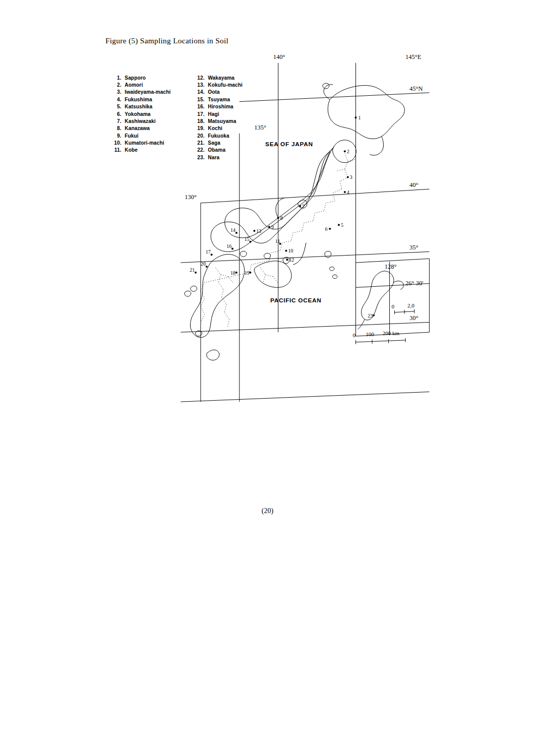Figure (5) Sampling Locations in Soil
| 1. | Sapporo | 12. | Wakayama |
| 2. | Aomori | 13. | Kokufu-machi |
| 3. | Iwaideyama-machi | 14. | Oota |
| 4. | Fukushima | 15. | Tsuyama |
| 5. | Katsushika | 16. | Hiroshima |
| 6. | Yokohama | 17. | Hagi |
| 7. | Kashiwazaki | 18. | Matsuyama |
| 8. | Kanazawa | 19. | Kochi |
| 9. | Fukui | 20. | Fukuoka |
| 10. | Kumatori-machi | 21. | Saga |
| 11. | Kobe | 22. | Obama |
| | | 23. | Nara |
140° 145°E 45°N 135° 40° 130° 35° 30° 128° 26° 30' 0 2,0 0 100 200 km SEA OF JAPAN PACIFIC OCEAN 1 2 3 4 5 6 7 8 9 10 11 12 13 14 15 16 17 18 19 20 21 23
(20)